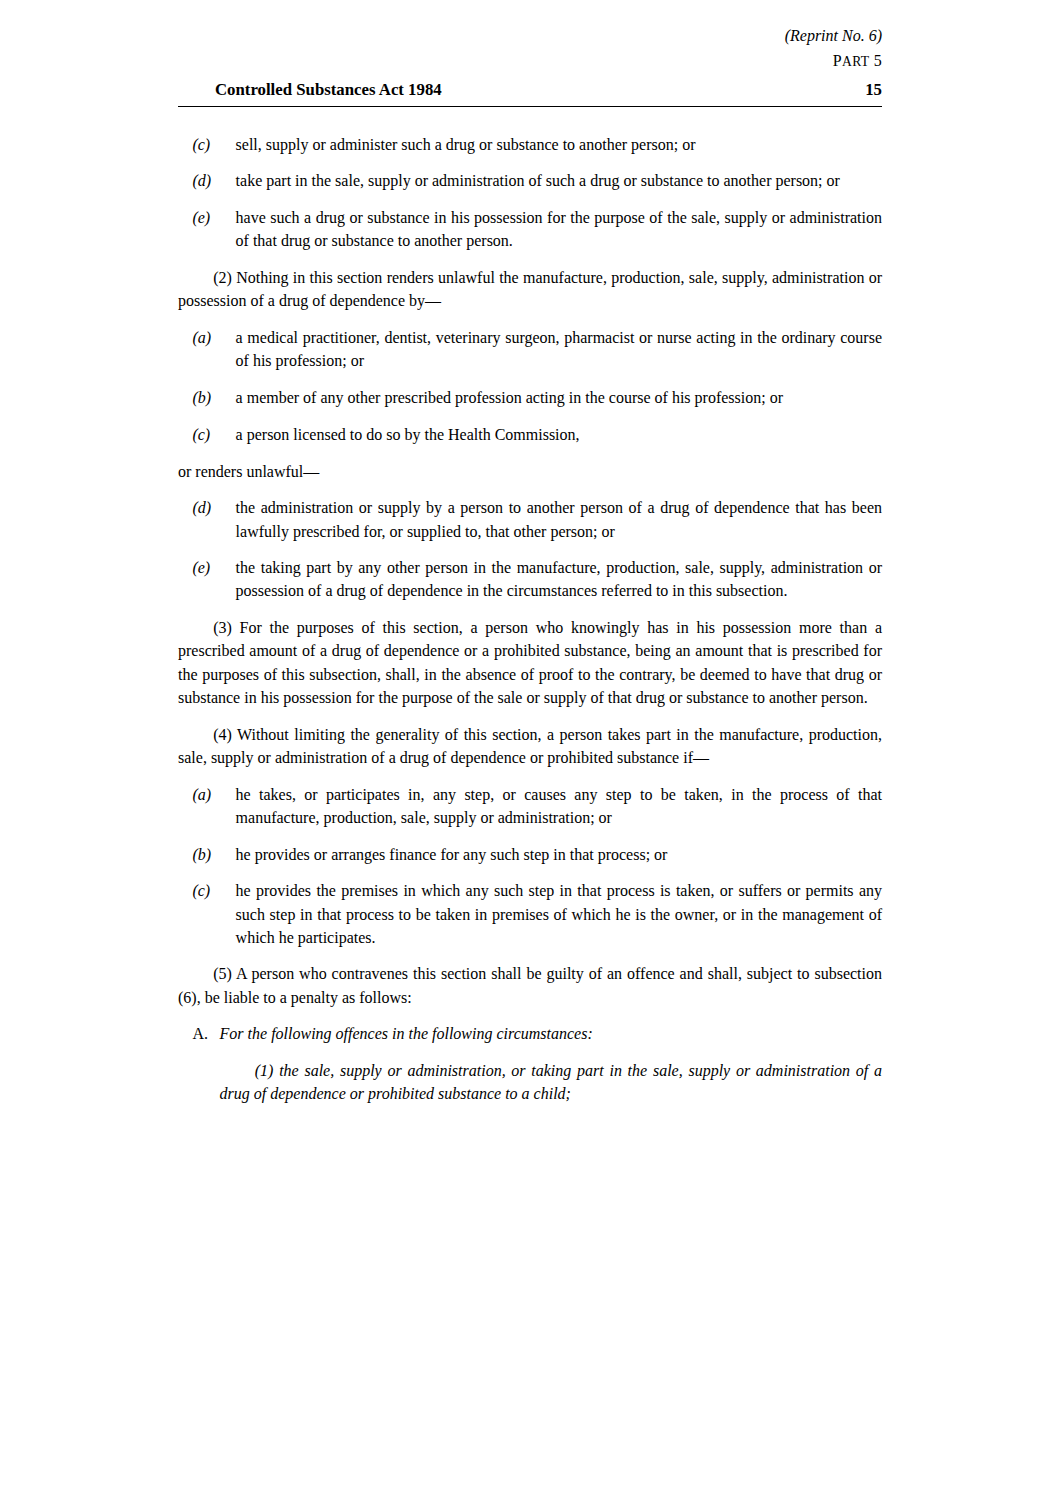(Reprint No. 6)
PART 5
Controlled Substances Act 1984
15
(c) sell, supply or administer such a drug or substance to another person; or
(d) take part in the sale, supply or administration of such a drug or substance to another person; or
(e) have such a drug or substance in his possession for the purpose of the sale, supply or administration of that drug or substance to another person.
(2) Nothing in this section renders unlawful the manufacture, production, sale, supply, administration or possession of a drug of dependence by—
(a) a medical practitioner, dentist, veterinary surgeon, pharmacist or nurse acting in the ordinary course of his profession; or
(b) a member of any other prescribed profession acting in the course of his profession; or
(c) a person licensed to do so by the Health Commission,
or renders unlawful—
(d) the administration or supply by a person to another person of a drug of dependence that has been lawfully prescribed for, or supplied to, that other person; or
(e) the taking part by any other person in the manufacture, production, sale, supply, administration or possession of a drug of dependence in the circumstances referred to in this subsection.
(3) For the purposes of this section, a person who knowingly has in his possession more than a prescribed amount of a drug of dependence or a prohibited substance, being an amount that is prescribed for the purposes of this subsection, shall, in the absence of proof to the contrary, be deemed to have that drug or substance in his possession for the purpose of the sale or supply of that drug or substance to another person.
(4) Without limiting the generality of this section, a person takes part in the manufacture, production, sale, supply or administration of a drug of dependence or prohibited substance if—
(a) he takes, or participates in, any step, or causes any step to be taken, in the process of that manufacture, production, sale, supply or administration; or
(b) he provides or arranges finance for any such step in that process; or
(c) he provides the premises in which any such step in that process is taken, or suffers or permits any such step in that process to be taken in premises of which he is the owner, or in the management of which he participates.
(5) A person who contravenes this section shall be guilty of an offence and shall, subject to subsection (6), be liable to a penalty as follows:
A. For the following offences in the following circumstances:
(1) the sale, supply or administration, or taking part in the sale, supply or administration of a drug of dependence or prohibited substance to a child;